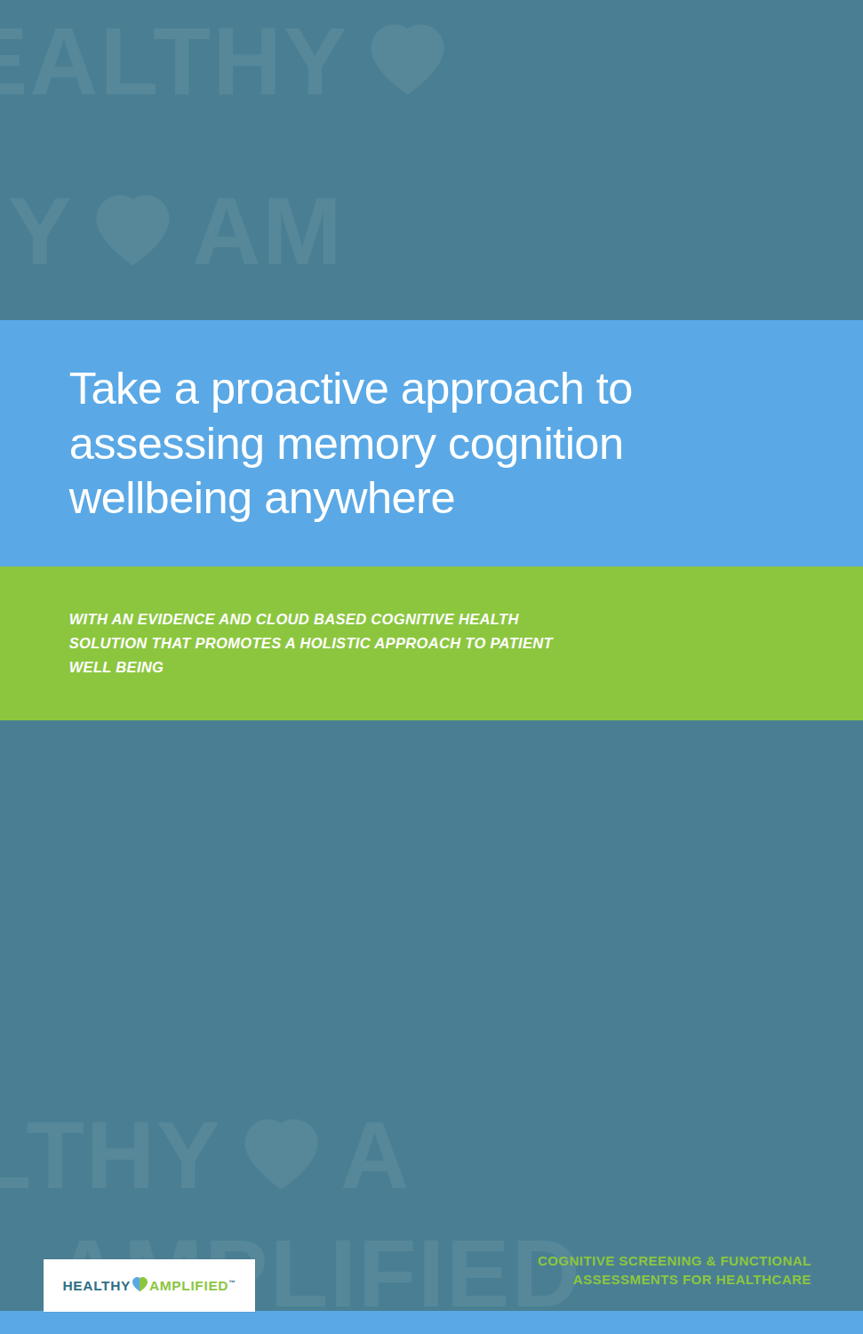EALTHY
HY AM
LTHY A
AMPLIFIED
Take a proactive approach to assessing memory cognition wellbeing anywhere
WITH AN EVIDENCE AND CLOUD BASED COGNITIVE HEALTH SOLUTION THAT PROMOTES A HOLISTIC APPROACH TO PATIENT WELL BEING
HEALTHY AMPLIFIED™
COGNITIVE SCREENING & FUNCTIONAL
ASSESSMENTS FOR HEALTHCARE